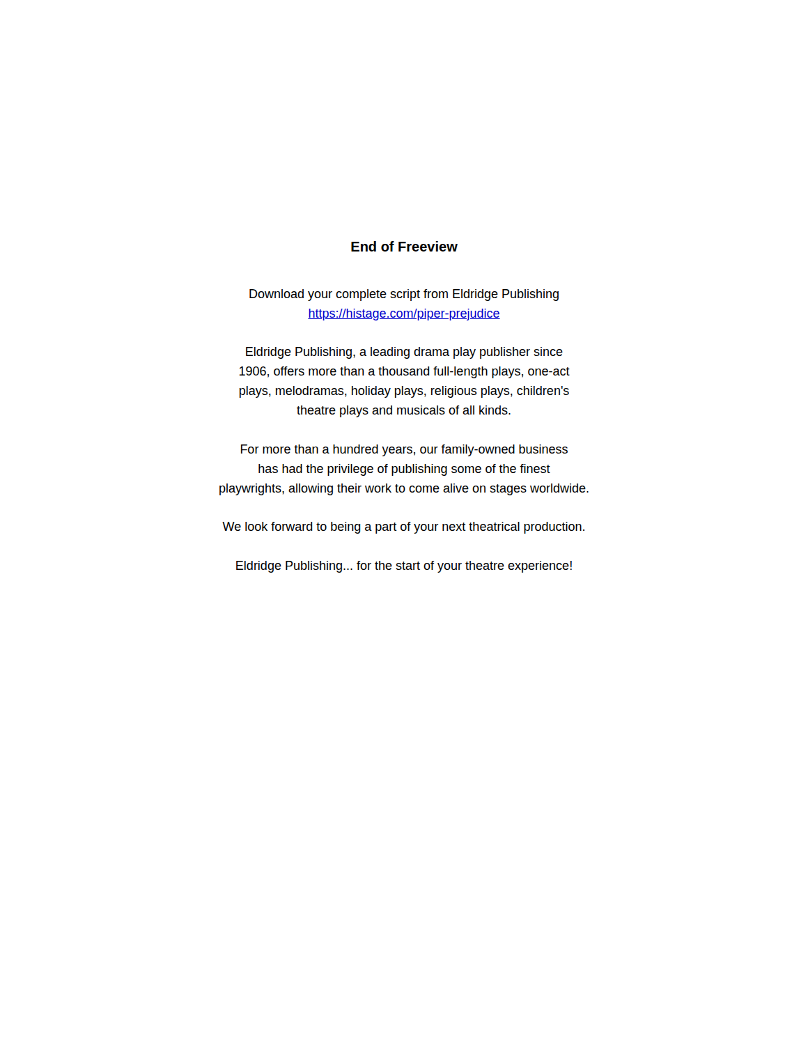End of Freeview
Download your complete script from Eldridge Publishing
https://histage.com/piper-prejudice
Eldridge Publishing, a leading drama play publisher since
1906, offers more than a thousand full-length plays, one-act
plays, melodramas, holiday plays, religious plays, children's
theatre plays and musicals of all kinds.
For more than a hundred years, our family-owned business
has had the privilege of publishing some of the finest
playwrights, allowing their work to come alive on stages worldwide.
We look forward to being a part of your next theatrical production.
Eldridge Publishing... for the start of your theatre experience!